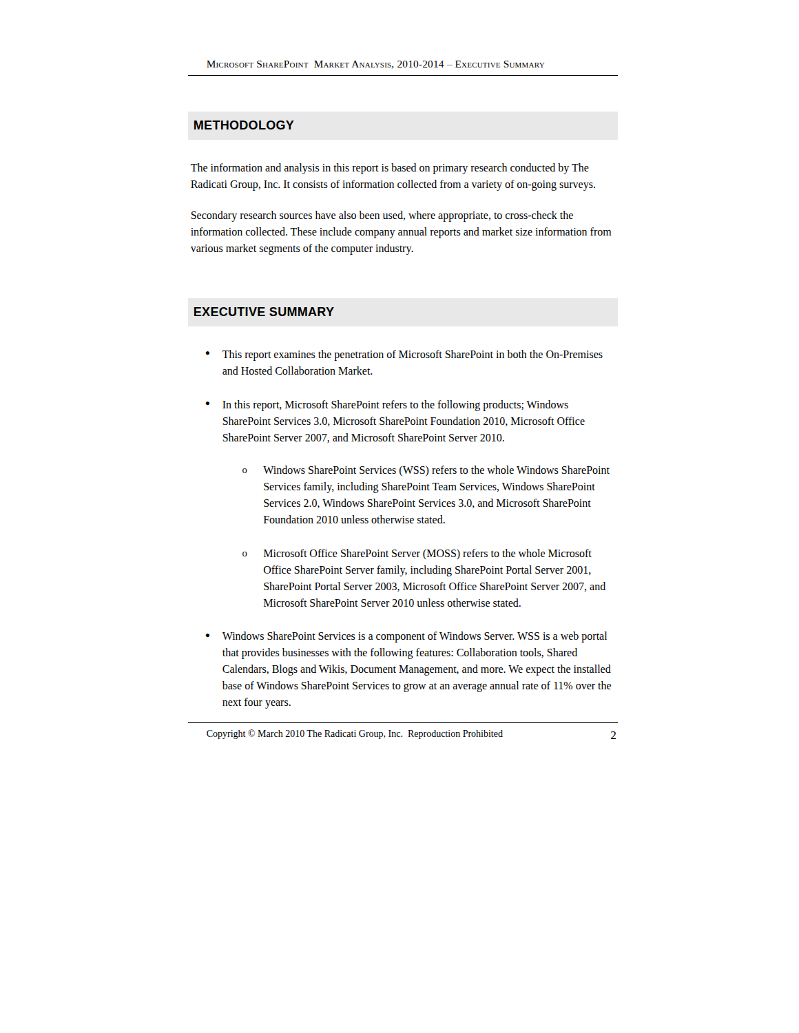Microsoft SharePoint Market Analysis, 2010-2014 – Executive Summary
METHODOLOGY
The information and analysis in this report is based on primary research conducted by The Radicati Group, Inc. It consists of information collected from a variety of on-going surveys.
Secondary research sources have also been used, where appropriate, to cross-check the information collected. These include company annual reports and market size information from various market segments of the computer industry.
EXECUTIVE SUMMARY
This report examines the penetration of Microsoft SharePoint in both the On-Premises and Hosted Collaboration Market.
In this report, Microsoft SharePoint refers to the following products; Windows SharePoint Services 3.0, Microsoft SharePoint Foundation 2010, Microsoft Office SharePoint Server 2007, and Microsoft SharePoint Server 2010.
Windows SharePoint Services (WSS) refers to the whole Windows SharePoint Services family, including SharePoint Team Services, Windows SharePoint Services 2.0, Windows SharePoint Services 3.0, and Microsoft SharePoint Foundation 2010 unless otherwise stated.
Microsoft Office SharePoint Server (MOSS) refers to the whole Microsoft Office SharePoint Server family, including SharePoint Portal Server 2001, SharePoint Portal Server 2003, Microsoft Office SharePoint Server 2007, and Microsoft SharePoint Server 2010 unless otherwise stated.
Windows SharePoint Services is a component of Windows Server. WSS is a web portal that provides businesses with the following features: Collaboration tools, Shared Calendars, Blogs and Wikis, Document Management, and more. We expect the installed base of Windows SharePoint Services to grow at an average annual rate of 11% over the next four years.
Copyright © March 2010 The Radicati Group, Inc. Reproduction Prohibited
2